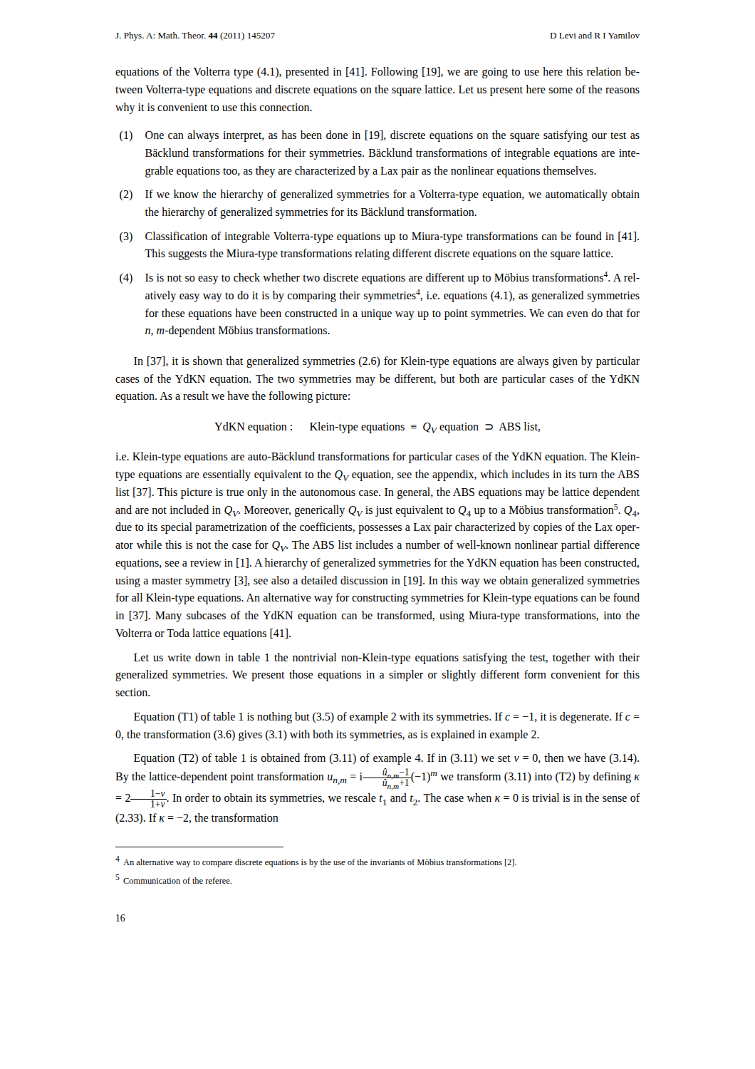J. Phys. A: Math. Theor. 44 (2011) 145207
D Levi and R I Yamilov
equations of the Volterra type (4.1), presented in [41]. Following [19], we are going to use here this relation between Volterra-type equations and discrete equations on the square lattice. Let us present here some of the reasons why it is convenient to use this connection.
One can always interpret, as has been done in [19], discrete equations on the square satisfying our test as Bäcklund transformations for their symmetries. Bäcklund transformations of integrable equations are integrable equations too, as they are characterized by a Lax pair as the nonlinear equations themselves.
If we know the hierarchy of generalized symmetries for a Volterra-type equation, we automatically obtain the hierarchy of generalized symmetries for its Bäcklund transformation.
Classification of integrable Volterra-type equations up to Miura-type transformations can be found in [41]. This suggests the Miura-type transformations relating different discrete equations on the square lattice.
Is is not so easy to check whether two discrete equations are different up to Möbius transformations4. A relatively easy way to do it is by comparing their symmetries4, i.e. equations (4.1), as generalized symmetries for these equations have been constructed in a unique way up to point symmetries. We can even do that for n, m-dependent Möbius transformations.
In [37], it is shown that generalized symmetries (2.6) for Klein-type equations are always given by particular cases of the YdKN equation. The two symmetries may be different, but both are particular cases of the YdKN equation. As a result we have the following picture:
YdKN equation : Klein-type equations ≡ QV equation ⊃ ABS list,
i.e. Klein-type equations are auto-Bäcklund transformations for particular cases of the YdKN equation. The Klein-type equations are essentially equivalent to the QV equation, see the appendix, which includes in its turn the ABS list [37]. This picture is true only in the autonomous case. In general, the ABS equations may be lattice dependent and are not included in QV. Moreover, generically QV is just equivalent to Q4 up to a Möbius transformation5. Q4, due to its special parametrization of the coefficients, possesses a Lax pair characterized by copies of the Lax operator while this is not the case for QV. The ABS list includes a number of well-known nonlinear partial difference equations, see a review in [1]. A hierarchy of generalized symmetries for the YdKN equation has been constructed, using a master symmetry [3], see also a detailed discussion in [19]. In this way we obtain generalized symmetries for all Klein-type equations. An alternative way for constructing symmetries for Klein-type equations can be found in [37]. Many subcases of the YdKN equation can be transformed, using Miura-type transformations, into the Volterra or Toda lattice equations [41].
Let us write down in table 1 the nontrivial non-Klein-type equations satisfying the test, together with their generalized symmetries. We present those equations in a simpler or slightly different form convenient for this section.
Equation (T1) of table 1 is nothing but (3.5) of example 2 with its symmetries. If c = −1, it is degenerate. If c = 0, the transformation (3.6) gives (3.1) with both its symmetries, as is explained in example 2.
Equation (T2) of table 1 is obtained from (3.11) of example 4. If in (3.11) we set ν = 0, then we have (3.14). By the lattice-dependent point transformation un,m = iûn,m−1 ûn,m+1(−1)m we transform (3.11) into (T2) by defining κ = 21−ν 1+ν. In order to obtain its symmetries, we rescale t1 and t2. The case when κ = 0 is trivial is in the sense of (2.33). If κ = −2, the transformation
4 An alternative way to compare discrete equations is by the use of the invariants of Möbius transformations [2].
5 Communication of the referee.
16